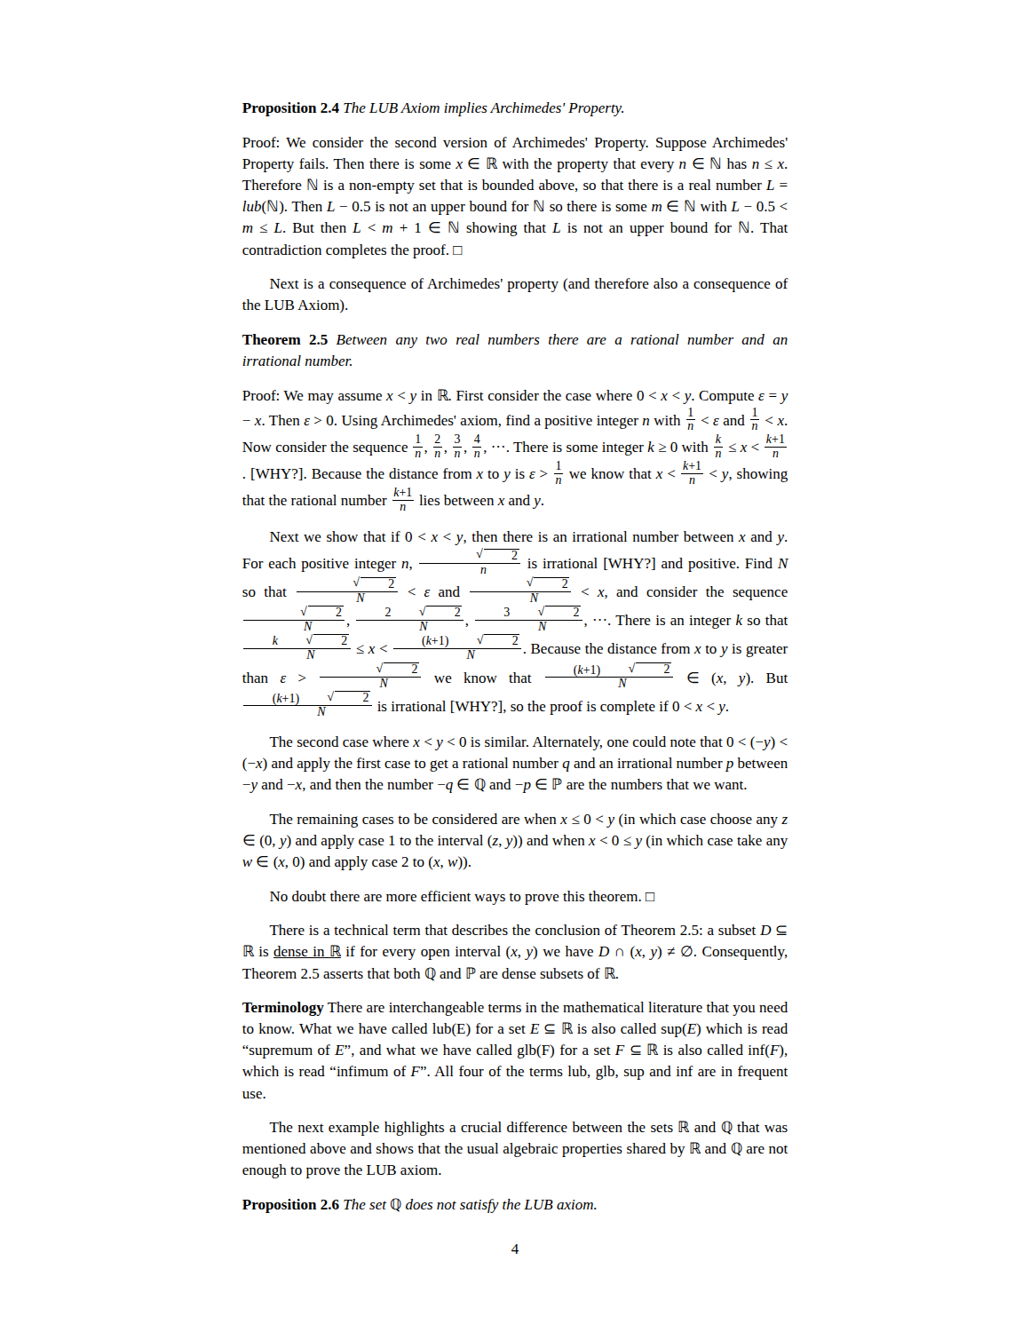Proposition 2.4 The LUB Axiom implies Archimedes' Property.
Proof: We consider the second version of Archimedes' Property. Suppose Archimedes' Property fails. Then there is some x ∈ ℝ with the property that every n ∈ ℕ has n ≤ x. Therefore ℕ is a non-empty set that is bounded above, so that there is a real number L = lub(ℕ). Then L − 0.5 is not an upper bound for ℕ so there is some m ∈ ℕ with L − 0.5 < m ≤ L. But then L < m + 1 ∈ ℕ showing that L is not an upper bound for ℕ. That contradiction completes the proof. □
Next is a consequence of Archimedes' property (and therefore also a consequence of the LUB Axiom).
Theorem 2.5 Between any two real numbers there are a rational number and an irrational number.
Proof: We may assume x < y in ℝ. First consider the case where 0 < x < y. Compute ε = y − x. Then ε > 0. Using Archimedes' axiom, find a positive integer n with 1 n < ε and 1 n < x. Now consider the sequence 1 n, 2 n, 3 n, 4 n, ···. There is some integer k ≥ 0 with kn ≤ x < k+1 n. [WHY?]. Because the distance from x to y is ε > 1 n we know that x < k+1 n < y, showing that the rational number k+1 n lies between x and y.
Next we show that if 0 < x < y, then there is an irrational number between x and y. For each positive integer n, 2 n is irrational [WHY?] and positive. Find N so that 2 N < ε and 2 N < x, and consider the sequence 2 N, 22 N, 32 N, ···. There is an integer k so that k 2 N ≤ x < (k+1)2 N. Because the distance from x to y is greater than ε > 2 N we know that (k+1)2 N ∈ (x, y). But (k+1)2 N is irrational [WHY?], so the proof is complete if 0 < x < y.
The second case where x < y < 0 is similar. Alternately, one could note that 0 < (−y) < (−x) and apply the first case to get a rational number q and an irrational number p between −y and −x, and then the number −q ∈ ℚ and −p ∈ ℙ are the numbers that we want.
The remaining cases to be considered are when x ≤ 0 < y (in which case choose any z ∈ (0, y) and apply case 1 to the interval (z, y)) and when x < 0 ≤ y (in which case take any w ∈ (x, 0) and apply case 2 to (x, w)).
No doubt there are more efficient ways to prove this theorem. □
There is a technical term that describes the conclusion of Theorem 2.5: a subset D ⊆ ℝ is dense in ℝ if for every open interval (x, y) we have D ∩ (x, y) ≠ ∅. Consequently, Theorem 2.5 asserts that both ℚ and ℙ are dense subsets of ℝ.
Terminology There are interchangeable terms in the mathematical literature that you need to know. What we have called lub(E) for a set E ⊆ ℝ is also called sup(E) which is read “supremum of E”, and what we have called glb(F) for a set F ⊆ ℝ is also called inf(F), which is read “infimum of F”. All four of the terms lub, glb, sup and inf are in frequent use.
The next example highlights a crucial difference between the sets ℝ and ℚ that was mentioned above and shows that the usual algebraic properties shared by ℝ and ℚ are not enough to prove the LUB axiom.
Proposition 2.6 The set ℚ does not satisfy the LUB axiom.
4